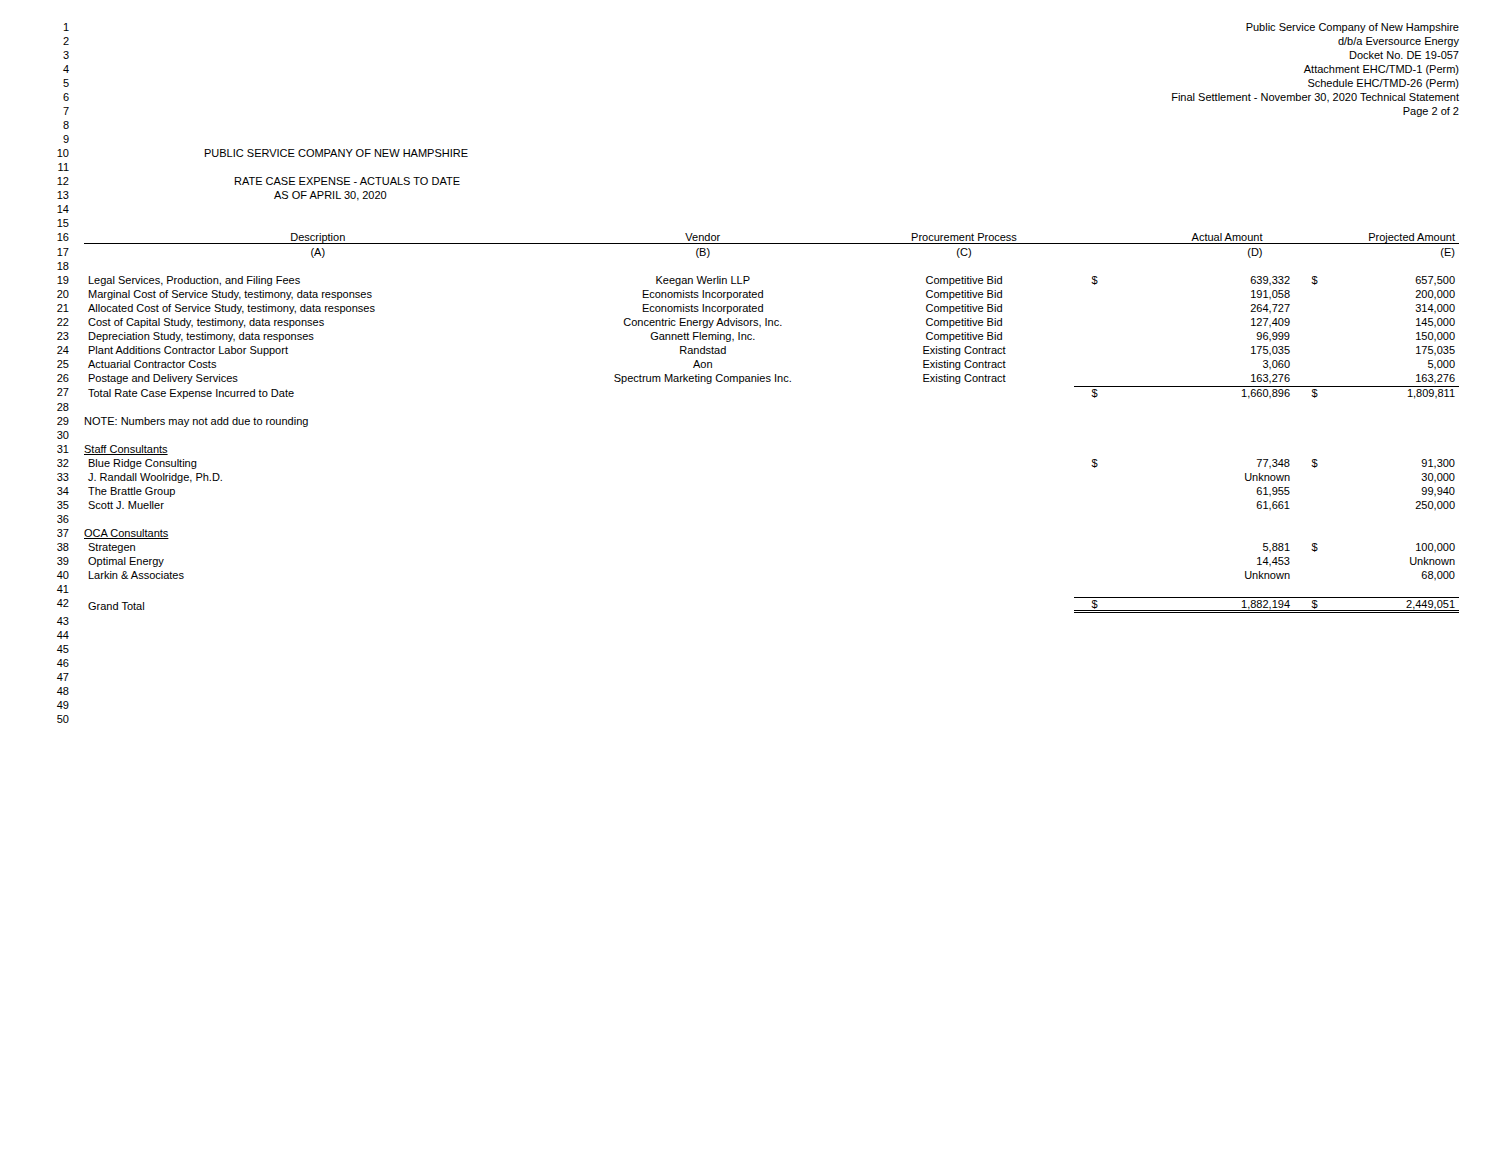| 1 | Public Service Company of New Hampshire |
| 2 | d/b/a Eversource Energy |
| 3 | Docket No. DE 19-057 |
| 4 | Attachment EHC/TMD-1 (Perm) |
| 5 | Schedule EHC/TMD-26 (Perm) |
| 6 | Final Settlement - November 30, 2020 Technical Statement |
| 7 | Page 2 of 2 |
| 8 | |
| 9 | |
| 10 | PUBLIC SERVICE COMPANY OF NEW HAMPSHIRE |
| 11 | |
| 12 | RATE CASE EXPENSE - ACTUALS TO DATE |
| 13 | AS OF APRIL 30, 2020 |
| 14 | |
| 15 | |
| 16 | / Description / Vendor / Procurement Process / Actual Amount / Projected Amount / |
| 17 | / (A) / (B) / (C) / (D) / (E) / |
| 18 | |
| 19 | / Legal Services, Production, and Filing Fees / Keegan Werlin LLP / Competitive Bid / $ / 639,332 / $ / 657,500 / |
| 20 | / Marginal Cost of Service Study, testimony, data responses / Economists Incorporated / Competitive Bid / / 191,058 / / 200,000 / |
| 21 | / Allocated Cost of Service Study, testimony, data responses / Economists Incorporated / Competitive Bid / / 264,727 / / 314,000 / |
| 22 | / Cost of Capital Study, testimony, data responses / Concentric Energy Advisors, Inc. / Competitive Bid / / 127,409 / / 145,000 / |
| 23 | / Depreciation Study, testimony, data responses / Gannett Fleming, Inc. / Competitive Bid / / 96,999 / / 150,000 / |
| 24 | / Plant Additions Contractor Labor Support / Randstad / Existing Contract / / 175,035 / / 175,035 / |
| 25 | / Actuarial Contractor Costs / Aon / Existing Contract / / 3,060 / / 5,000 / |
| 26 | / Postage and Delivery Services / Spectrum Marketing Companies Inc. / Existing Contract / / 163,276 / / 163,276 / |
| 27 | / Total Rate Case Expense Incurred to Date / / / $ / 1,660,896 / $ / 1,809,811 / |
| 28 | |
| 29 | NOTE: Numbers may not add due to rounding |
| 30 | |
| 31 | Staff Consultants |
| 32 | / Blue Ridge Consulting / / / $ / 77,348 / $ / 91,300 / |
| 33 | / J. Randall Woolridge, Ph.D. / / / / Unknown / / 30,000 / |
| 34 | / The Brattle Group / / / / 61,955 / / 99,940 / |
| 35 | / Scott J. Mueller / / / / 61,661 / / 250,000 / |
| 36 | |
| 37 | OCA Consultants |
| 38 | / Strategen / / / / 5,881 / $ / 100,000 / |
| 39 | / Optimal Energy / / / / 14,453 / / Unknown / |
| 40 | / Larkin & Associates / / / / Unknown / / 68,000 / |
| 41 | |
| 42 | / Grand Total / / / $ / 1,882,194 / $ / 2,449,051 / |
| 43 | |
| 44 | |
| 45 | |
| 46 | |
| 47 | |
| 48 | |
| 49 | |
| 50 | |